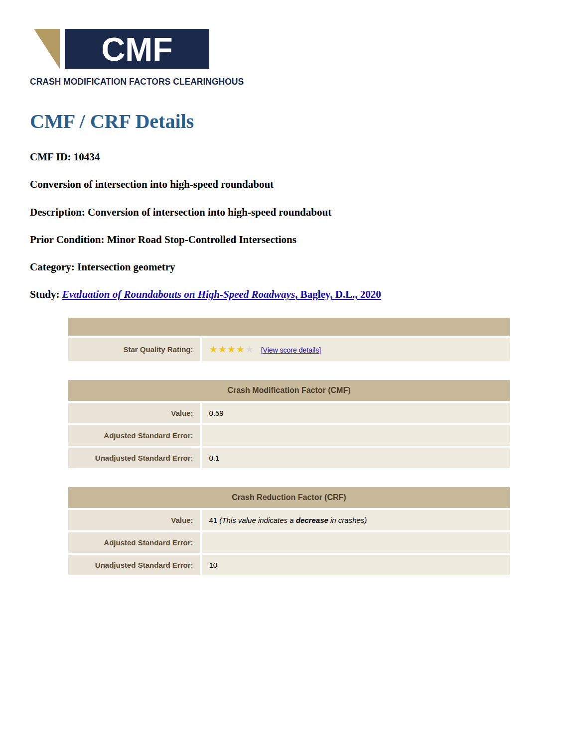CMF CRASH MODIFICATION FACTORS CLEARINGHOUSE
CMF / CRF Details
CMF ID: 10434
Conversion of intersection into high-speed roundabout
Description: Conversion of intersection into high-speed roundabout
Prior Condition: Minor Road Stop-Controlled Intersections
Category: Intersection geometry
Study: Evaluation of Roundabouts on High-Speed Roadways, Bagley, D.L., 2020
| Star Quality Rating: | ★★★★ ★ [View score details] |
| Crash Modification Factor (CMF) |
| Value: | 0.59 |
| Adjusted Standard Error: | |
| Unadjusted Standard Error: | 0.1 |
| Crash Reduction Factor (CRF) |
| Value: | 41 (This value indicates a decrease in crashes) |
| Adjusted Standard Error: | |
| Unadjusted Standard Error: | 10 |